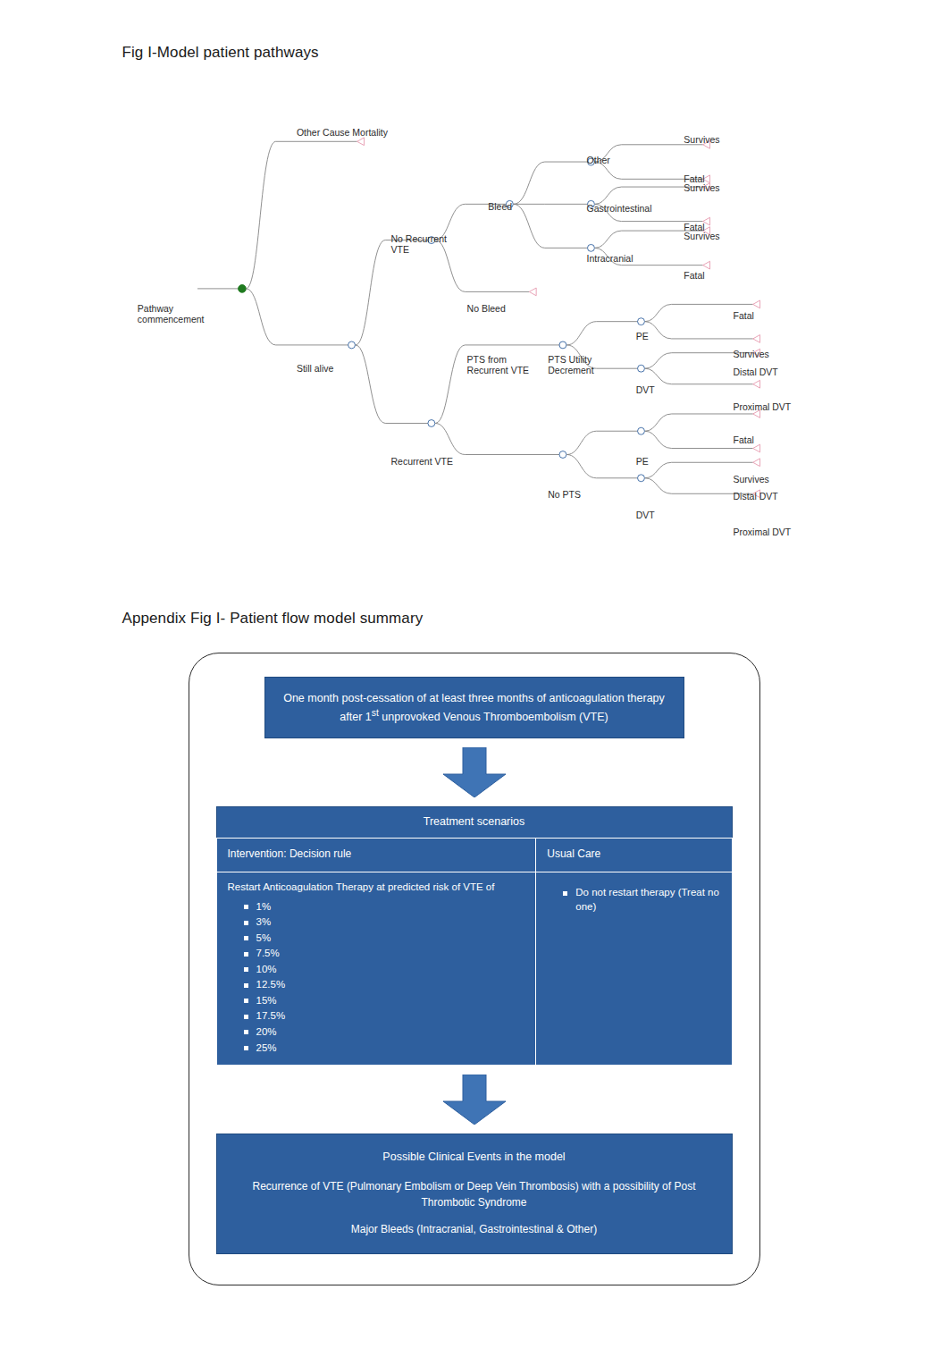Fig I-Model patient pathways
Pathway
commencement Other Cause Mortality Still alive No Recurrent
VTE Recurrent VTE Bleed No Bleed Other Gastrointestinal Intracranial Survives Fatal Survives Fatal Survives Fatal PTS from
Recurrent VTE PTS Utility
Decrement No PTS PE DVT PE DVT Fatal Survives Distal DVT Proximal DVT Fatal Survives Distal DVT Proximal DVT
Appendix Fig I- Patient flow model summary
One month post-cessation of at least three months of anticoagulation therapy after 1st unprovoked Venous Thromboembolism (VTE)
Treatment scenarios
| Intervention: Decision rule | Usual Care |
| --- | --- |
| Restart Anticoagulation Therapy at predicted risk of VTE of 1% 3% 5% 7.5% 10% 12.5% 15% 17.5% 20% 25% | Do not restart therapy (Treat no one) |
Possible Clinical Events in the model
Recurrence of VTE (Pulmonary Embolism or Deep Vein Thrombosis) with a possibility of Post Thrombotic Syndrome
Major Bleeds (Intracranial, Gastrointestinal & Other)